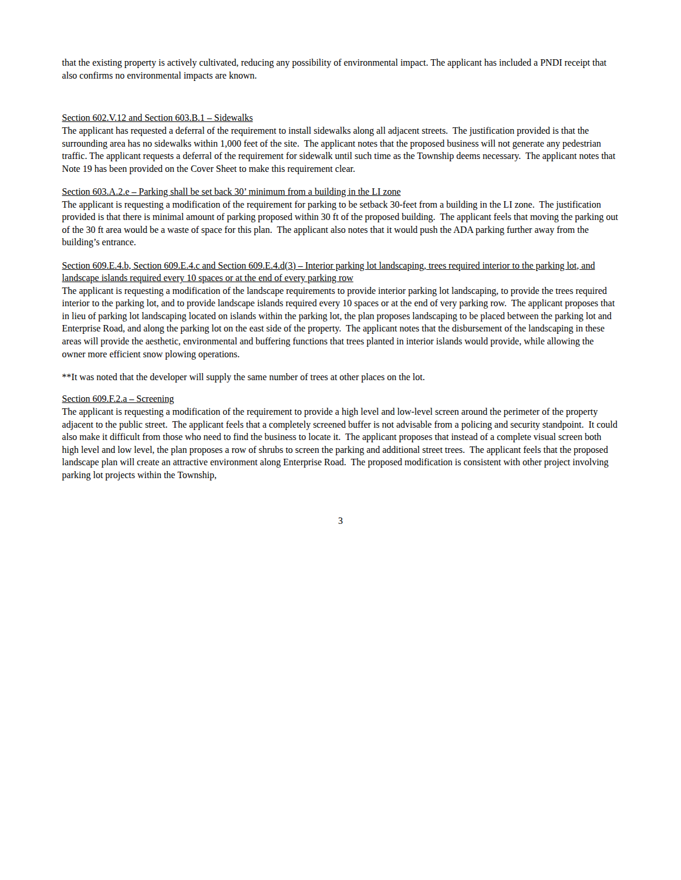that the existing property is actively cultivated, reducing any possibility of environmental impact. The applicant has included a PNDI receipt that also confirms no environmental impacts are known.
Section 602.V.12 and Section 603.B.1 – Sidewalks
The applicant has requested a deferral of the requirement to install sidewalks along all adjacent streets. The justification provided is that the surrounding area has no sidewalks within 1,000 feet of the site. The applicant notes that the proposed business will not generate any pedestrian traffic. The applicant requests a deferral of the requirement for sidewalk until such time as the Township deems necessary. The applicant notes that Note 19 has been provided on the Cover Sheet to make this requirement clear.
Section 603.A.2.e – Parking shall be set back 30’ minimum from a building in the LI zone
The applicant is requesting a modification of the requirement for parking to be setback 30-feet from a building in the LI zone. The justification provided is that there is minimal amount of parking proposed within 30 ft of the proposed building. The applicant feels that moving the parking out of the 30 ft area would be a waste of space for this plan. The applicant also notes that it would push the ADA parking further away from the building’s entrance.
Section 609.E.4.b, Section 609.E.4.c and Section 609.E.4.d(3) – Interior parking lot landscaping, trees required interior to the parking lot, and landscape islands required every 10 spaces or at the end of every parking row
The applicant is requesting a modification of the landscape requirements to provide interior parking lot landscaping, to provide the trees required interior to the parking lot, and to provide landscape islands required every 10 spaces or at the end of very parking row. The applicant proposes that in lieu of parking lot landscaping located on islands within the parking lot, the plan proposes landscaping to be placed between the parking lot and Enterprise Road, and along the parking lot on the east side of the property. The applicant notes that the disbursement of the landscaping in these areas will provide the aesthetic, environmental and buffering functions that trees planted in interior islands would provide, while allowing the owner more efficient snow plowing operations.
**It was noted that the developer will supply the same number of trees at other places on the lot.
Section 609.F.2.a – Screening
The applicant is requesting a modification of the requirement to provide a high level and low-level screen around the perimeter of the property adjacent to the public street. The applicant feels that a completely screened buffer is not advisable from a policing and security standpoint. It could also make it difficult from those who need to find the business to locate it. The applicant proposes that instead of a complete visual screen both high level and low level, the plan proposes a row of shrubs to screen the parking and additional street trees. The applicant feels that the proposed landscape plan will create an attractive environment along Enterprise Road. The proposed modification is consistent with other project involving parking lot projects within the Township,
3